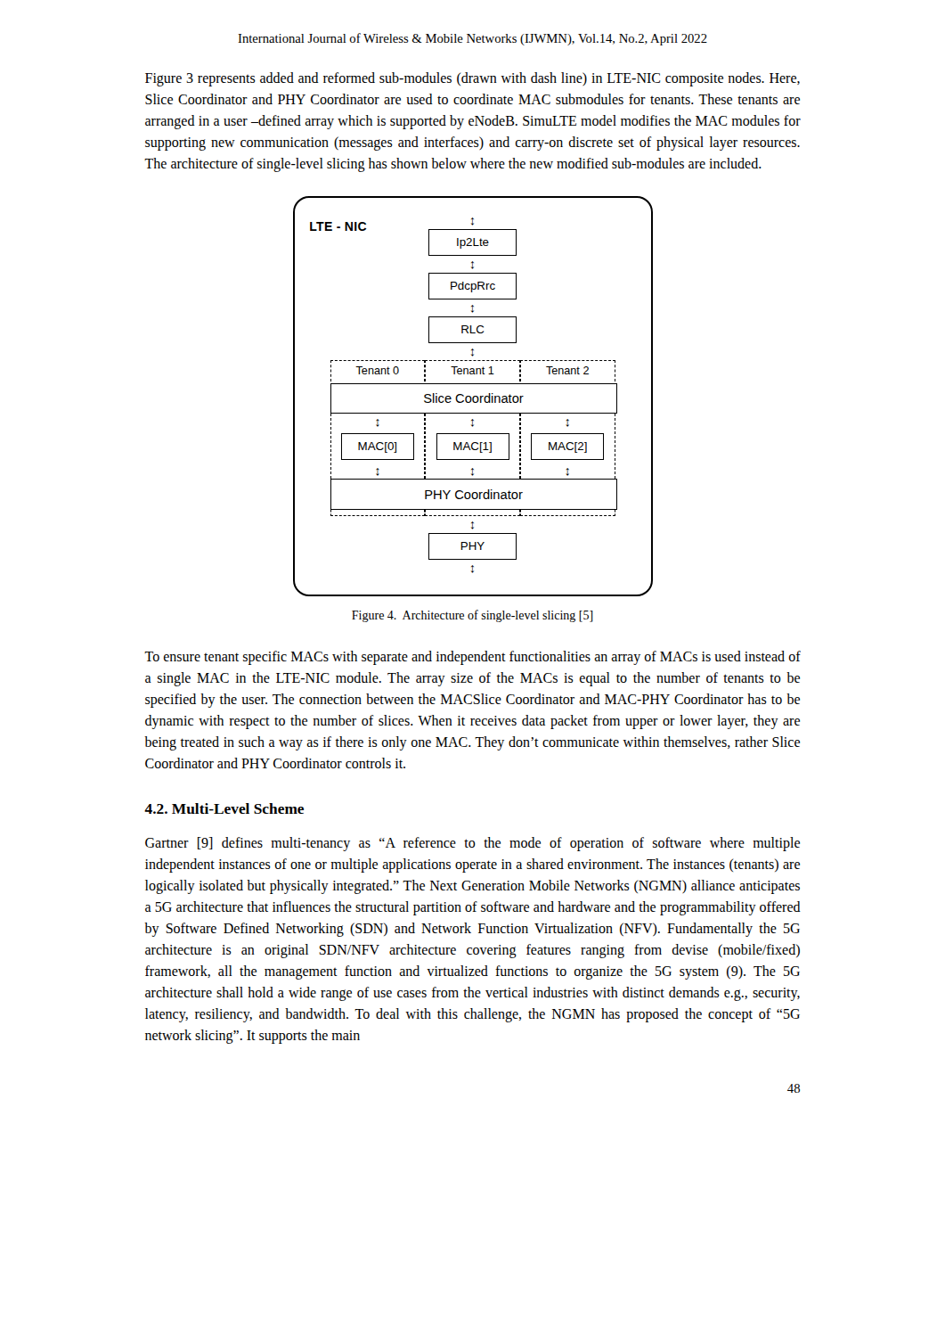International Journal of Wireless & Mobile Networks (IJWMN), Vol.14, No.2, April 2022
Figure 3 represents added and reformed sub-modules (drawn with dash line) in LTE-NIC composite nodes. Here, Slice Coordinator and PHY Coordinator are used to coordinate MAC submodules for tenants. These tenants are arranged in a user –defined array which is supported by eNodeB. SimuLTE model modifies the MAC modules for supporting new communication (messages and interfaces) and carry-on discrete set of physical layer resources. The architecture of single-level slicing has shown below where the new modified sub-modules are included.
LTE - NIC
↕
Ip2Lte
↕
PdcpRrc
↕
RLC
↕
Tenant 0
Tenant 1
Tenant 2
Slice Coordinator
↕
MAC[0]
↕
↕
MAC[1]
↕
↕
MAC[2]
↕
PHY Coordinator
↕
PHY
↕
Figure 4. Architecture of single-level slicing [5]
To ensure tenant specific MACs with separate and independent functionalities an array of MACs is used instead of a single MAC in the LTE-NIC module. The array size of the MACs is equal to the number of tenants to be specified by the user. The connection between the MACSlice Coordinator and MAC-PHY Coordinator has to be dynamic with respect to the number of slices. When it receives data packet from upper or lower layer, they are being treated in such a way as if there is only one MAC. They don’t communicate within themselves, rather Slice Coordinator and PHY Coordinator controls it.
4.2. Multi-Level Scheme
Gartner [9] defines multi-tenancy as “A reference to the mode of operation of software where multiple independent instances of one or multiple applications operate in a shared environment. The instances (tenants) are logically isolated but physically integrated.” The Next Generation Mobile Networks (NGMN) alliance anticipates a 5G architecture that influences the structural partition of software and hardware and the programmability offered by Software Defined Networking (SDN) and Network Function Virtualization (NFV). Fundamentally the 5G architecture is an original SDN/NFV architecture covering features ranging from devise (mobile/fixed) framework, all the management function and virtualized functions to organize the 5G system (9). The 5G architecture shall hold a wide range of use cases from the vertical industries with distinct demands e.g., security, latency, resiliency, and bandwidth. To deal with this challenge, the NGMN has proposed the concept of “5G network slicing”. It supports the main
48